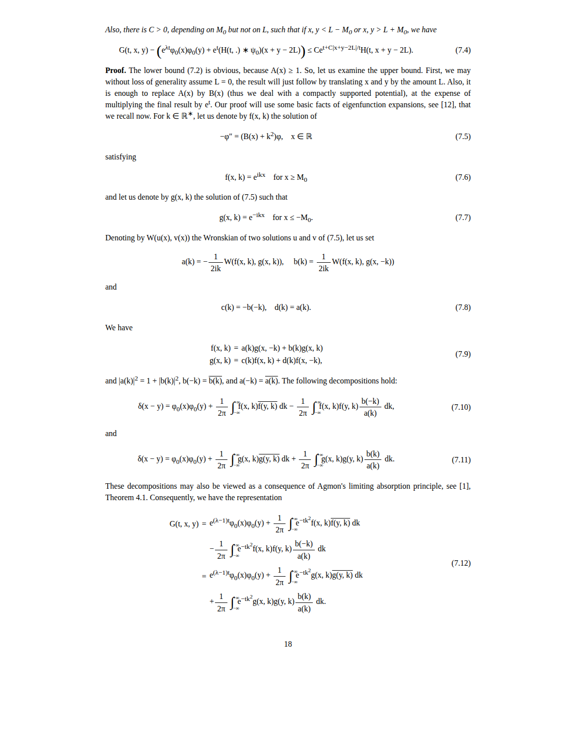Also, there is C > 0, depending on M0 but not on L, such that if x, y < L − M0 or x, y > L + M0, we have
G(t, x, y) − (eλtφ0(x)φ0(y) + et(H(t, .) ∗ ψ0)(x + y − 2L)) ≤ Cet+C|x+y−2L|/tH(t, x + y − 2L).
(7.4)
Proof. The lower bound (7.2) is obvious, because A(x) ≥ 1. So, let us examine the upper bound. First, we may without loss of generality assume L = 0, the result will just follow by translating x and y by the amount L. Also, it is enough to replace A(x) by B(x) (thus we deal with a compactly supported potential), at the expense of multiplying the final result by et. Our proof will use some basic facts of eigenfunction expansions, see [12], that we recall now. For k ∈ ℝ∗, let us denote by f(x, k) the solution of
−φ″ = (B(x) + k2)φ, x ∈ ℝ
(7.5)
satisfying
f(x, k) = eikx for x ≥ M0
(7.6)
and let us denote by g(x, k) the solution of (7.5) such that
g(x, k) = e−ikx for x ≤ −M0.
(7.7)
Denoting by W(u(x), v(x)) the Wronskian of two solutions u and v of (7.5), let us set
a(k) = −12ik W(f(x, k), g(x, k)), b(k) = 12ik W(f(x, k), g(x, −k))
and
c(k) = −b(−k), d(k) = a(k).
(7.8)
We have
f(x, k)=a(k)g(x, −k) + b(k)g(x, k) g(x, k)=c(k)f(x, k) + d(k)f(x, −k),
(7.9)
and |a(k)|2 = 1 + |b(k)|2, b(−k) = b(k), and a(−k) = a(k). The following decompositions hold:
δ(x − y) = φ0(x)φ0(y) + 12π∫+∞−∞ f(x, k)f(y, k) dk − 12π∫+∞−∞ f(x, k)f(y, k)b(−k) a(k) dk,
(7.10)
and
δ(x − y) = φ0(x)φ0(y) + 12π∫+∞−∞ g(x, k)g(y, k) dk + 12π∫+∞−∞ g(x, k)g(y, k)b(k) a(k) dk.
(7.11)
These decompositions may also be viewed as a consequence of Agmon's limiting absorption principle, see [1], Theorem 4.1. Consequently, we have the representation
G(t, x, y)=e(λ−1)tφ0(x)φ0(y) + 12π∫+∞−∞ e−tk2f(x, k)f(y, k) dk −12π∫+∞−∞ e−tk2f(x, k)f(y, k)b(−k) a(k) dk =e(λ−1)tφ0(x)φ0(y) + 12π∫+∞−∞ e−tk2g(x, k)g(y, k) dk +12π∫+∞−∞ e−tk2g(x, k)g(y, k)b(k) a(k) dk.
(7.12)
18